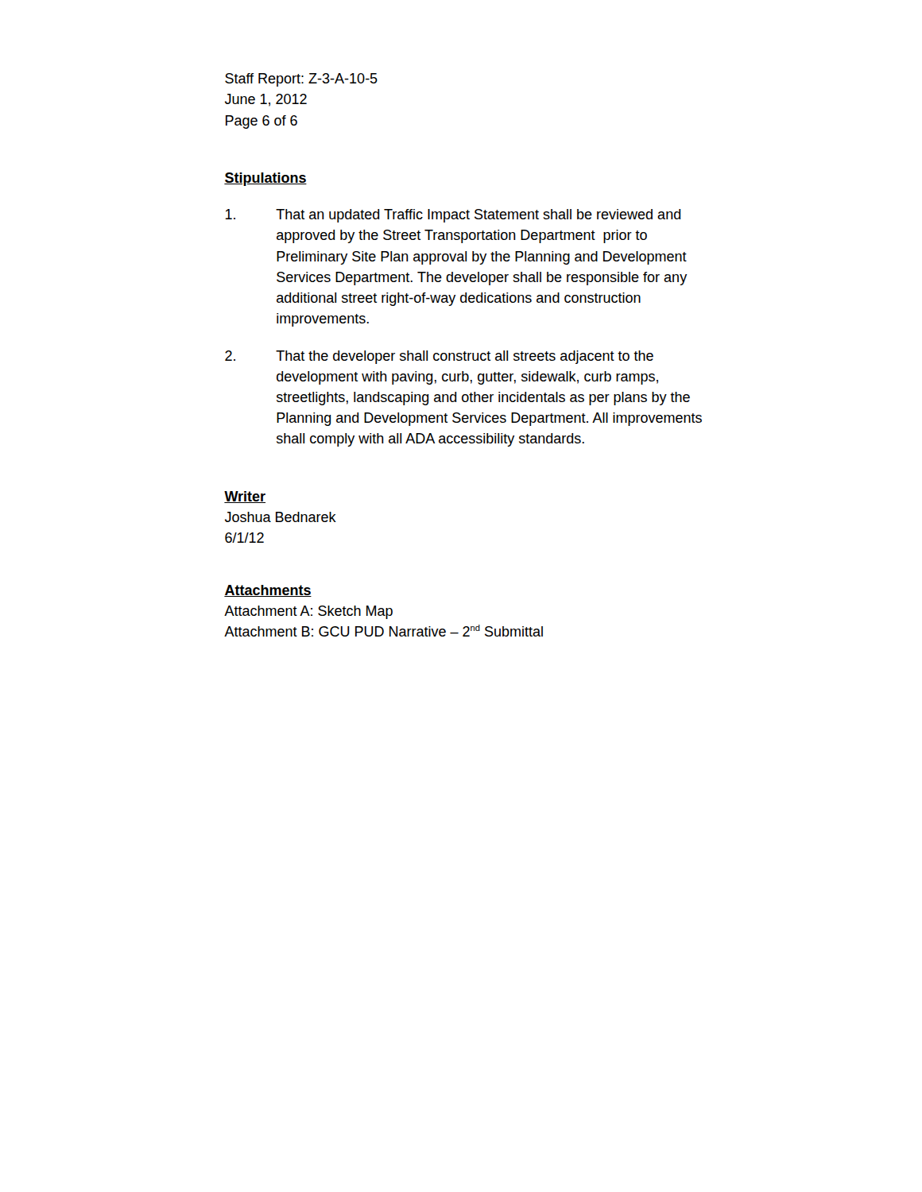Staff Report: Z-3-A-10-5
June 1, 2012
Page 6 of 6
Stipulations
1. That an updated Traffic Impact Statement shall be reviewed and approved by the Street Transportation Department prior to Preliminary Site Plan approval by the Planning and Development Services Department. The developer shall be responsible for any additional street right-of-way dedications and construction improvements.
2. That the developer shall construct all streets adjacent to the development with paving, curb, gutter, sidewalk, curb ramps, streetlights, landscaping and other incidentals as per plans by the Planning and Development Services Department. All improvements shall comply with all ADA accessibility standards.
Writer
Joshua Bednarek
6/1/12
Attachments
Attachment A: Sketch Map
Attachment B: GCU PUD Narrative – 2nd Submittal